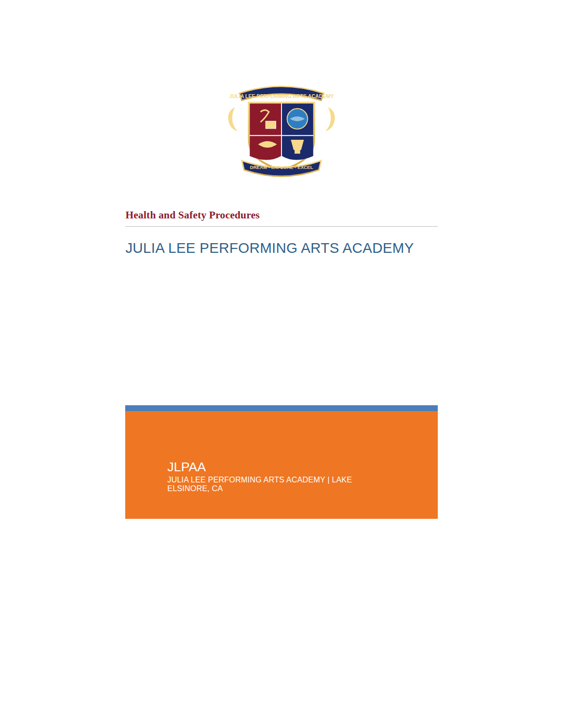Health and Safety Procedures
JULIA LEE PERFORMING ARTS ACADEMY
JLPAA
JULIA LEE PERFORMING ARTS ACADEMY | LAKE ELSINORE, CA